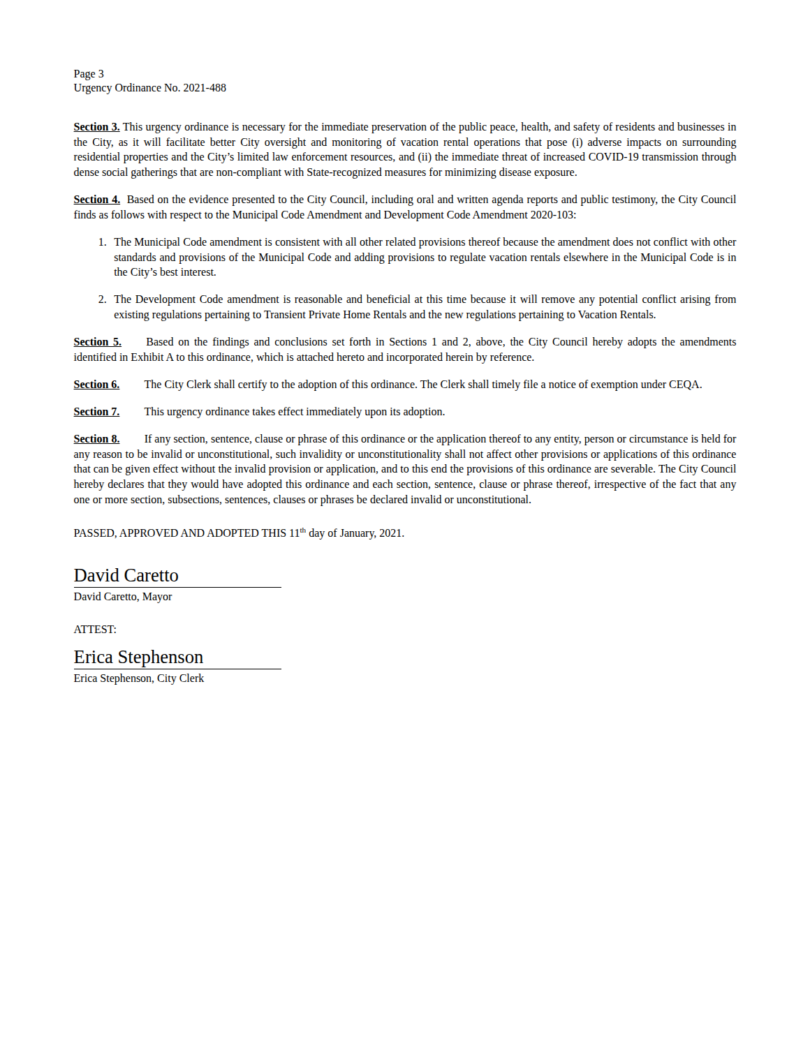Page 3
Urgency Ordinance No. 2021-488
Section 3. This urgency ordinance is necessary for the immediate preservation of the public peace, health, and safety of residents and businesses in the City, as it will facilitate better City oversight and monitoring of vacation rental operations that pose (i) adverse impacts on surrounding residential properties and the City’s limited law enforcement resources, and (ii) the immediate threat of increased COVID-19 transmission through dense social gatherings that are non-compliant with State-recognized measures for minimizing disease exposure.
Section 4. Based on the evidence presented to the City Council, including oral and written agenda reports and public testimony, the City Council finds as follows with respect to the Municipal Code Amendment and Development Code Amendment 2020-103:
The Municipal Code amendment is consistent with all other related provisions thereof because the amendment does not conflict with other standards and provisions of the Municipal Code and adding provisions to regulate vacation rentals elsewhere in the Municipal Code is in the City’s best interest.
The Development Code amendment is reasonable and beneficial at this time because it will remove any potential conflict arising from existing regulations pertaining to Transient Private Home Rentals and the new regulations pertaining to Vacation Rentals.
Section 5. Based on the findings and conclusions set forth in Sections 1 and 2, above, the City Council hereby adopts the amendments identified in Exhibit A to this ordinance, which is attached hereto and incorporated herein by reference.
Section 6. The City Clerk shall certify to the adoption of this ordinance. The Clerk shall timely file a notice of exemption under CEQA.
Section 7. This urgency ordinance takes effect immediately upon its adoption.
Section 8. If any section, sentence, clause or phrase of this ordinance or the application thereof to any entity, person or circumstance is held for any reason to be invalid or unconstitutional, such invalidity or unconstitutionality shall not affect other provisions or applications of this ordinance that can be given effect without the invalid provision or application, and to this end the provisions of this ordinance are severable. The City Council hereby declares that they would have adopted this ordinance and each section, sentence, clause or phrase thereof, irrespective of the fact that any one or more section, subsections, sentences, clauses or phrases be declared invalid or unconstitutional.
PASSED, APPROVED AND ADOPTED THIS 11th day of January, 2021.
David Caretto
David Caretto, Mayor
ATTEST:
Erica Stephenson
Erica Stephenson, City Clerk